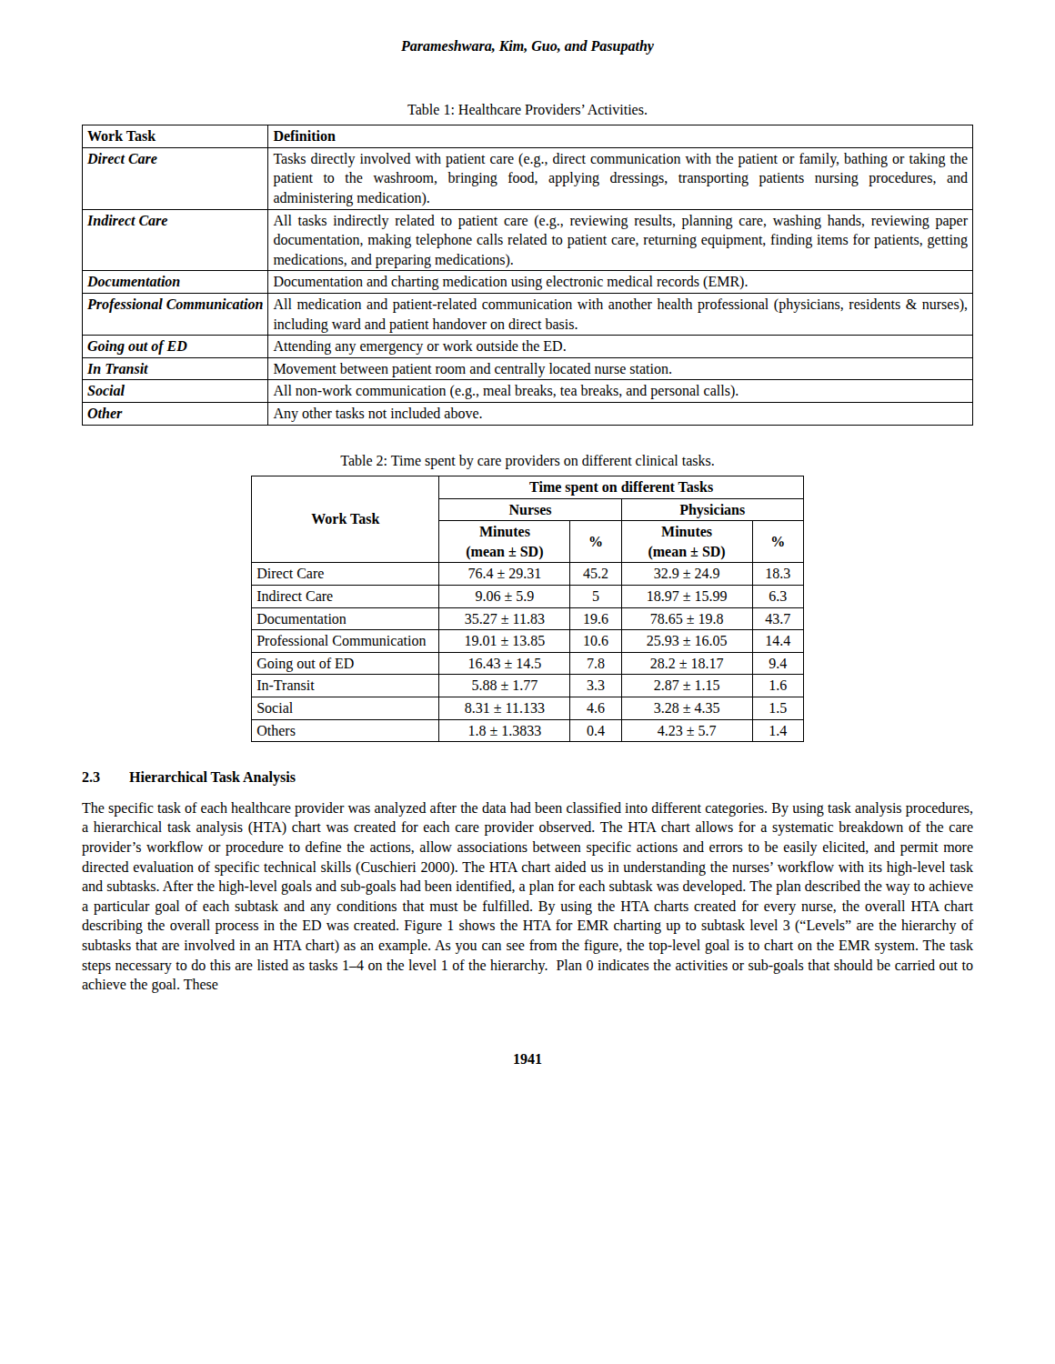Parameshwara, Kim, Guo, and Pasupathy
Table 1: Healthcare Providers’ Activities.
| Work Task | Definition |
| --- | --- |
| Direct Care | Tasks directly involved with patient care (e.g., direct communication with the patient or family, bathing or taking the patient to the washroom, bringing food, applying dressings, transporting patients nursing procedures, and administering medication). |
| Indirect Care | All tasks indirectly related to patient care (e.g., reviewing results, planning care, washing hands, reviewing paper documentation, making telephone calls related to patient care, returning equipment, finding items for patients, getting medications, and preparing medications). |
| Documentation | Documentation and charting medication using electronic medical records (EMR). |
| Professional Communication | All medication and patient-related communication with another health professional (physicians, residents & nurses), including ward and patient handover on direct basis. |
| Going out of ED | Attending any emergency or work outside the ED. |
| In Transit | Movement between patient room and centrally located nurse station. |
| Social | All non-work communication (e.g., meal breaks, tea breaks, and personal calls). |
| Other | Any other tasks not included above. |
Table 2: Time spent by care providers on different clinical tasks.
| Work Task | Time spent on different Tasks |
| --- | --- |
| Nurses | Physicians |
| Minutes (mean ± SD) | % | Minutes (mean ± SD) | % |
| Direct Care | 76.4 ± 29.31 | 45.2 | 32.9 ± 24.9 | 18.3 |
| Indirect Care | 9.06 ± 5.9 | 5 | 18.97 ± 15.99 | 6.3 |
| Documentation | 35.27 ± 11.83 | 19.6 | 78.65 ± 19.8 | 43.7 |
| Professional Communication | 19.01 ± 13.85 | 10.6 | 25.93 ± 16.05 | 14.4 |
| Going out of ED | 16.43 ± 14.5 | 7.8 | 28.2 ± 18.17 | 9.4 |
| In-Transit | 5.88 ± 1.77 | 3.3 | 2.87 ± 1.15 | 1.6 |
| Social | 8.31 ± 11.133 | 4.6 | 3.28 ± 4.35 | 1.5 |
| Others | 1.8 ± 1.3833 | 0.4 | 4.23 ± 5.7 | 1.4 |
2.3 Hierarchical Task Analysis
The specific task of each healthcare provider was analyzed after the data had been classified into different categories. By using task analysis procedures, a hierarchical task analysis (HTA) chart was created for each care provider observed. The HTA chart allows for a systematic breakdown of the care provider’s workflow or procedure to define the actions, allow associations between specific actions and errors to be easily elicited, and permit more directed evaluation of specific technical skills (Cuschieri 2000). The HTA chart aided us in understanding the nurses’ workflow with its high-level task and subtasks. After the high-level goals and sub-goals had been identified, a plan for each subtask was developed. The plan described the way to achieve a particular goal of each subtask and any conditions that must be fulfilled. By using the HTA charts created for every nurse, the overall HTA chart describing the overall process in the ED was created. Figure 1 shows the HTA for EMR charting up to subtask level 3 (“Levels” are the hierarchy of subtasks that are involved in an HTA chart) as an example. As you can see from the figure, the top-level goal is to chart on the EMR system. The task steps necessary to do this are listed as tasks 1–4 on the level 1 of the hierarchy. Plan 0 indicates the activities or sub-goals that should be carried out to achieve the goal. These
1941